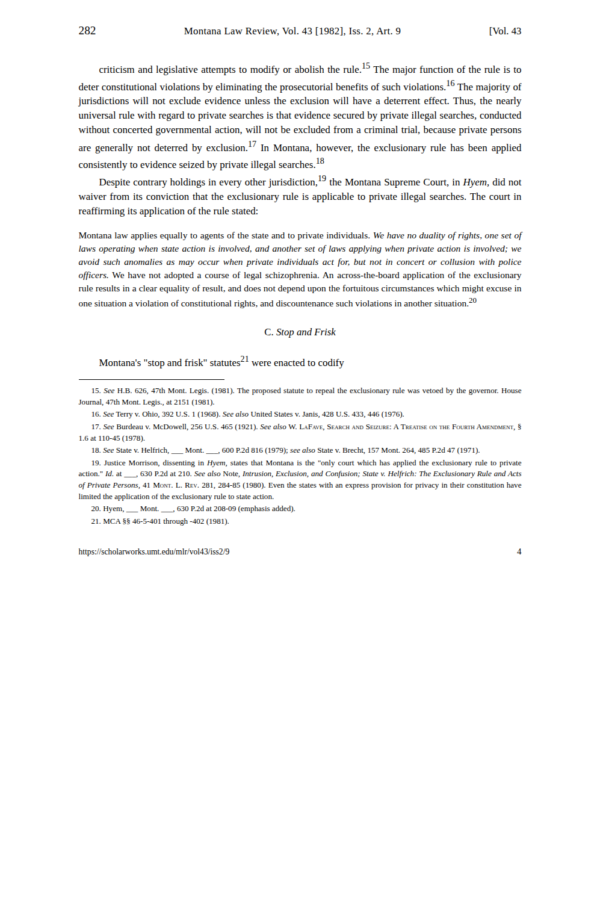282 Montana Law Review, Vol. 43 [1982], Iss. 2, Art. 9 [Vol. 43
criticism and legislative attempts to modify or abolish the rule.15 The major function of the rule is to deter constitutional violations by eliminating the prosecutorial benefits of such violations.16 The majority of jurisdictions will not exclude evidence unless the exclusion will have a deterrent effect. Thus, the nearly universal rule with regard to private searches is that evidence secured by private illegal searches, conducted without concerted governmental action, will not be excluded from a criminal trial, because private persons are generally not deterred by exclusion.17 In Montana, however, the exclusionary rule has been applied consistently to evidence seized by private illegal searches.18
Despite contrary holdings in every other jurisdiction,19 the Montana Supreme Court, in Hyem, did not waiver from its conviction that the exclusionary rule is applicable to private illegal searches. The court in reaffirming its application of the rule stated:
Montana law applies equally to agents of the state and to private individuals. We have no duality of rights, one set of laws operating when state action is involved, and another set of laws applying when private action is involved; we avoid such anomalies as may occur when private individuals act for, but not in concert or collusion with police officers. We have not adopted a course of legal schizophrenia. An across-the-board application of the exclusionary rule results in a clear equality of result, and does not depend upon the fortuitous circumstances which might excuse in one situation a violation of constitutional rights, and discountenance such violations in another situation.20
C. Stop and Frisk
Montana's "stop and frisk" statutes21 were enacted to codify
15. See H.B. 626, 47th Mont. Legis. (1981). The proposed statute to repeal the exclusionary rule was vetoed by the governor. House Journal, 47th Mont. Legis., at 2151 (1981).
16. See Terry v. Ohio, 392 U.S. 1 (1968). See also United States v. Janis, 428 U.S. 433, 446 (1976).
17. See Burdeau v. McDowell, 256 U.S. 465 (1921). See also W. LaFave, Search and Seizure: A Treatise on the Fourth Amendment, § 1.6 at 110-45 (1978).
18. See State v. Helfrich, ___ Mont. ___, 600 P.2d 816 (1979); see also State v. Brecht, 157 Mont. 264, 485 P.2d 47 (1971).
19. Justice Morrison, dissenting in Hyem, states that Montana is the "only court which has applied the exclusionary rule to private action." Id. at ___, 630 P.2d at 210. See also Note, Intrusion, Exclusion, and Confusion; State v. Helfrich: The Exclusionary Rule and Acts of Private Persons, 41 Mont. L. Rev. 281, 284-85 (1980). Even the states with an express provision for privacy in their constitution have limited the application of the exclusionary rule to state action.
20. Hyem, ___ Mont. ___, 630 P.2d at 208-09 (emphasis added).
21. MCA §§ 46-5-401 through -402 (1981).
https://scholarworks.umt.edu/mlr/vol43/iss2/9 4